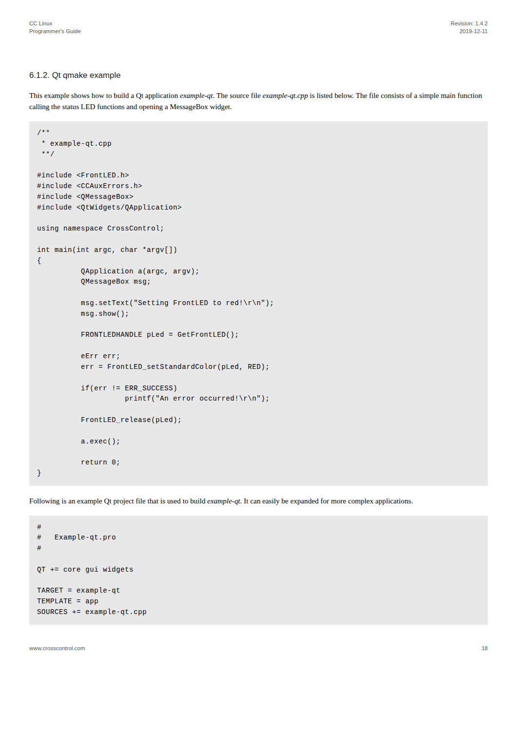CC Linux
Programmer's Guide
Revision: 1.4.2
2019-12-11
6.1.2. Qt qmake example
This example shows how to build a Qt application example-qt. The source file example-qt.cpp is listed below. The file consists of a simple main function calling the status LED functions and opening a MessageBox widget.
/**
 * example-qt.cpp
 **/

#include <FrontLED.h>
#include <CCAuxErrors.h>
#include <QMessageBox>
#include <QtWidgets/QApplication>

using namespace CrossControl;

int main(int argc, char *argv[])
{
          QApplication a(argc, argv);
          QMessageBox msg;

          msg.setText("Setting FrontLED to red!\r\n");
          msg.show();

          FRONTLEDHANDLE pLed = GetFrontLED();

          eErr err;
          err = FrontLED_setStandardColor(pLed, RED);

          if(err != ERR_SUCCESS)
                    printf("An error occurred!\r\n");

          FrontLED_release(pLed);

          a.exec();

          return 0;
}
Following is an example Qt project file that is used to build example-qt. It can easily be expanded for more complex applications.
#
#   Example-qt.pro
#

QT += core gui widgets

TARGET = example-qt
TEMPLATE = app
SOURCES += example-qt.cpp
www.crosscontrol.com
18